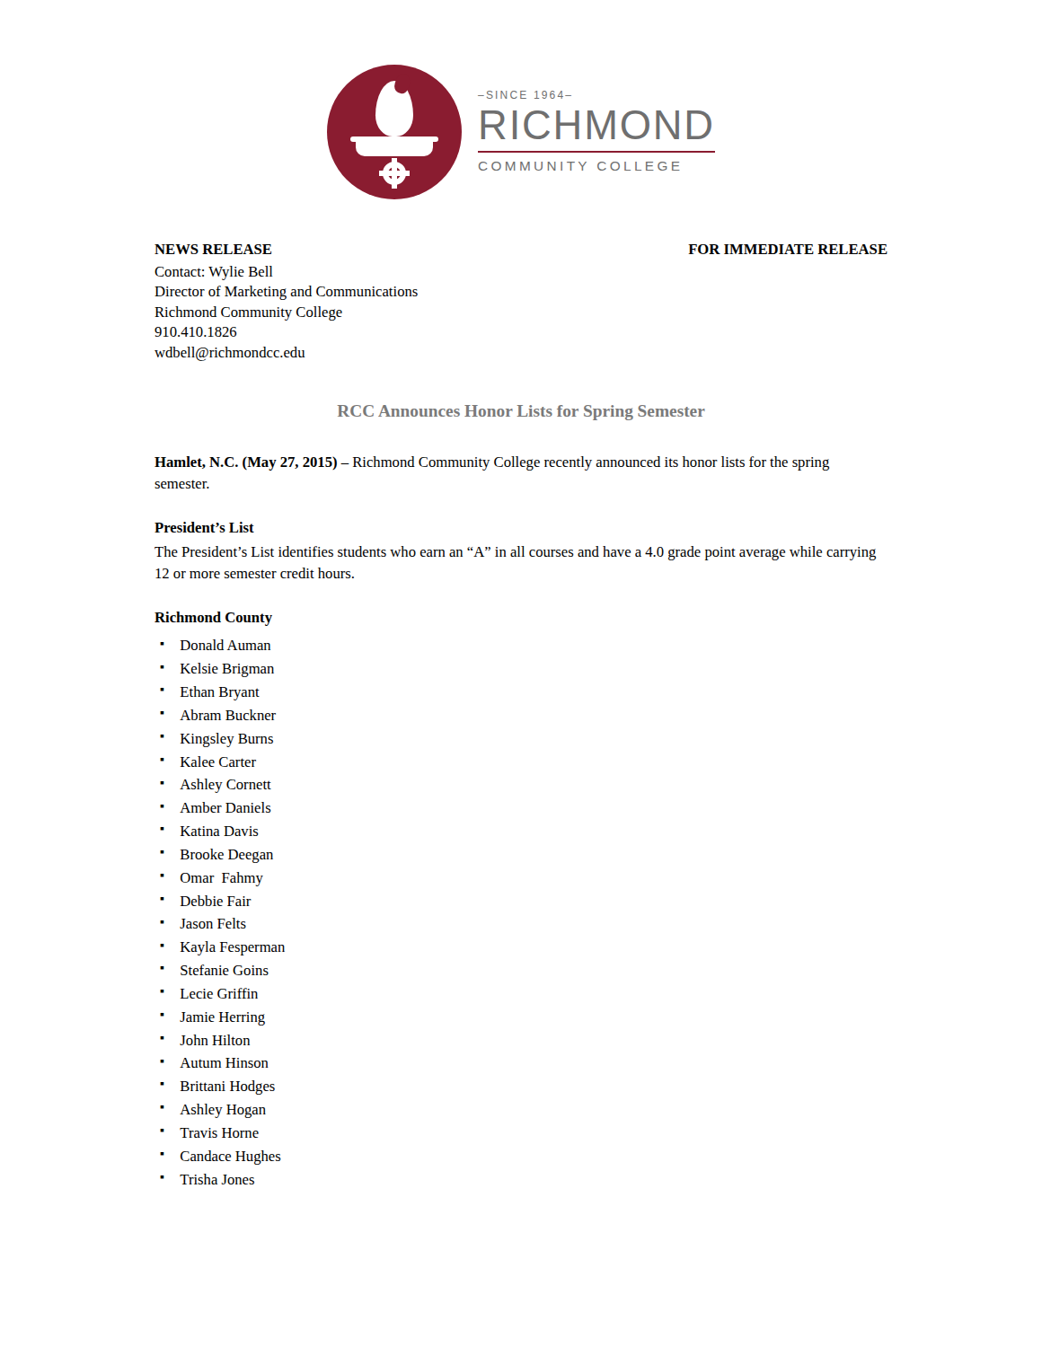–SINCE 1964–
RICHMOND
COMMUNITY COLLEGE
NEWS RELEASE FOR IMMEDIATE RELEASE
Contact: Wylie Bell
Director of Marketing and Communications
Richmond Community College
910.410.1826
wdbell@richmondcc.edu
RCC Announces Honor Lists for Spring Semester
Hamlet, N.C. (May 27, 2015) – Richmond Community College recently announced its honor lists for the spring semester.
President’s List
The President’s List identifies students who earn an “A” in all courses and have a 4.0 grade point average while carrying 12 or more semester credit hours.
Richmond County
Donald Auman
Kelsie Brigman
Ethan Bryant
Abram Buckner
Kingsley Burns
Kalee Carter
Ashley Cornett
Amber Daniels
Katina Davis
Brooke Deegan
Omar Fahmy
Debbie Fair
Jason Felts
Kayla Fesperman
Stefanie Goins
Lecie Griffin
Jamie Herring
John Hilton
Autum Hinson
Brittani Hodges
Ashley Hogan
Travis Horne
Candace Hughes
Trisha Jones